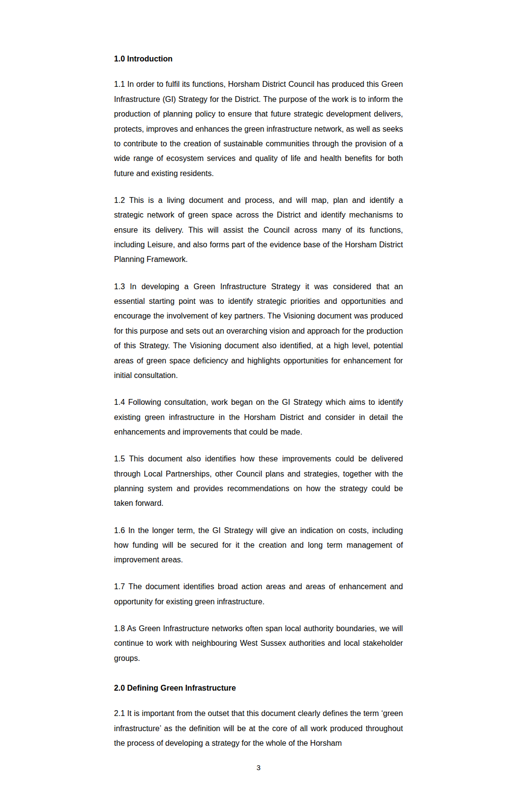1.0 Introduction
1.1 In order to fulfil its functions, Horsham District Council has produced this Green Infrastructure (GI) Strategy for the District. The purpose of the work is to inform the production of planning policy to ensure that future strategic development delivers, protects, improves and enhances the green infrastructure network, as well as seeks to contribute to the creation of sustainable communities through the provision of a wide range of ecosystem services and quality of life and health benefits for both future and existing residents.
1.2 This is a living document and process, and will map, plan and identify a strategic network of green space across the District and identify mechanisms to ensure its delivery. This will assist the Council across many of its functions, including Leisure, and also forms part of the evidence base of the Horsham District Planning Framework.
1.3 In developing a Green Infrastructure Strategy it was considered that an essential starting point was to identify strategic priorities and opportunities and encourage the involvement of key partners. The Visioning document was produced for this purpose and sets out an overarching vision and approach for the production of this Strategy. The Visioning document also identified, at a high level, potential areas of green space deficiency and highlights opportunities for enhancement for initial consultation.
1.4 Following consultation, work began on the GI Strategy which aims to identify existing green infrastructure in the Horsham District and consider in detail the enhancements and improvements that could be made.
1.5 This document also identifies how these improvements could be delivered through Local Partnerships, other Council plans and strategies, together with the planning system and provides recommendations on how the strategy could be taken forward.
1.6 In the longer term, the GI Strategy will give an indication on costs, including how funding will be secured for it the creation and long term management of improvement areas.
1.7 The document identifies broad action areas and areas of enhancement and opportunity for existing green infrastructure.
1.8 As Green Infrastructure networks often span local authority boundaries, we will continue to work with neighbouring West Sussex authorities and local stakeholder groups.
2.0 Defining Green Infrastructure
2.1 It is important from the outset that this document clearly defines the term ‘green infrastructure’ as the definition will be at the core of all work produced throughout the process of developing a strategy for the whole of the Horsham
3